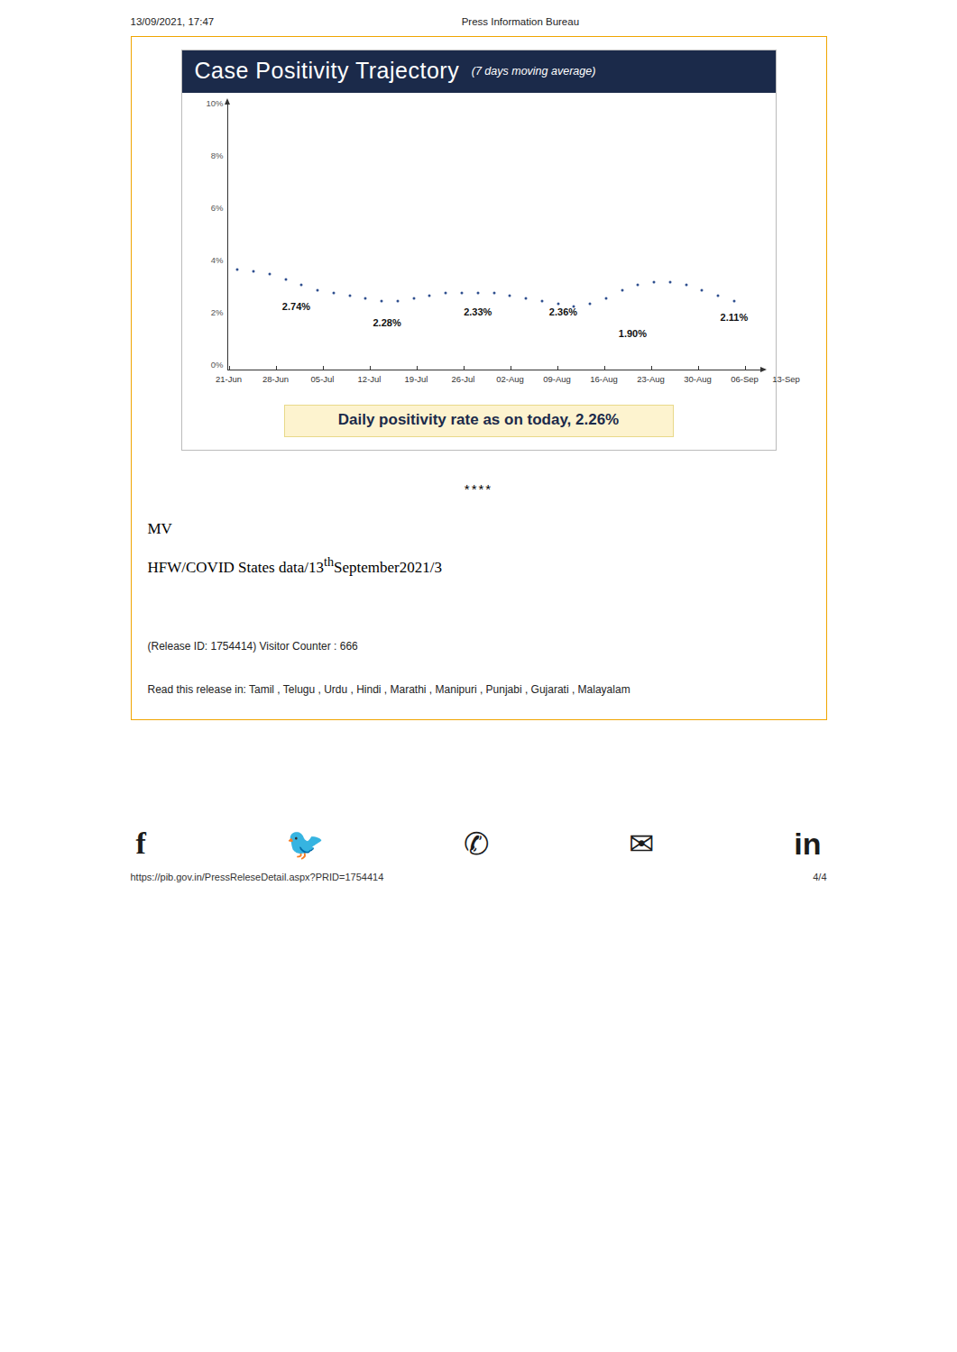13/09/2021, 17:47
Press Information Bureau
Case Positivity Trajectory (7 days moving average)
10% 8% 6% 4% 2% 0%
2.74%
2.28%
2.33%
2.36%
1.90%
2.11%
21-Jun 28-Jun 05-Jul 12-Jul 19-Jul 26-Jul 02-Aug 09-Aug 16-Aug 23-Aug 30-Aug 06-Sep 13-Sep
Daily positivity rate as on today, 2.26%
****
MV
HFW/COVID States data/13thSeptember2021/3
(Release ID: 1754414) Visitor Counter : 666
Read this release in: Tamil , Telugu , Urdu , Hindi , Marathi , Manipuri , Punjabi , Gujarati , Malayalam
f
🐦
✆
✉
in
https://pib.gov.in/PressReleseDetail.aspx?PRID=1754414
4/4